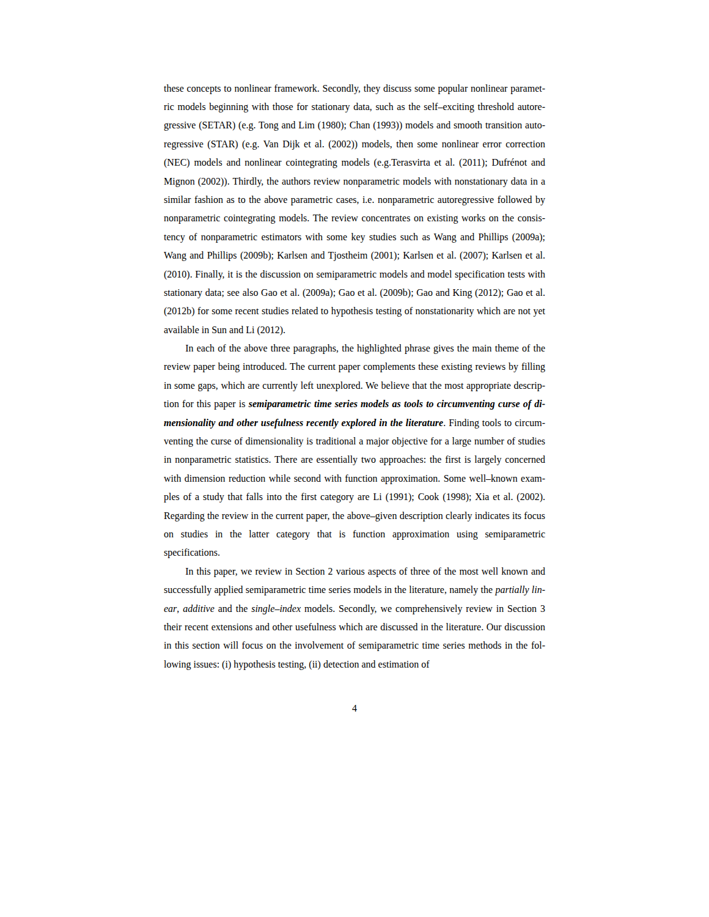these concepts to nonlinear framework. Secondly, they discuss some popular nonlinear parametric models beginning with those for stationary data, such as the self–exciting threshold autoregressive (SETAR) (e.g. Tong and Lim (1980); Chan (1993)) models and smooth transition autoregressive (STAR) (e.g. Van Dijk et al. (2002)) models, then some nonlinear error correction (NEC) models and nonlinear cointegrating models (e.g.Terasvirta et al. (2011); Dufrénot and Mignon (2002)). Thirdly, the authors review nonparametric models with nonstationary data in a similar fashion as to the above parametric cases, i.e. nonparametric autoregressive followed by nonparametric cointegrating models. The review concentrates on existing works on the consistency of nonparametric estimators with some key studies such as Wang and Phillips (2009a); Wang and Phillips (2009b); Karlsen and Tjostheim (2001); Karlsen et al. (2007); Karlsen et al. (2010). Finally, it is the discussion on semiparametric models and model specification tests with stationary data; see also Gao et al. (2009a); Gao et al. (2009b); Gao and King (2012); Gao et al. (2012b) for some recent studies related to hypothesis testing of nonstationarity which are not yet available in Sun and Li (2012).
In each of the above three paragraphs, the highlighted phrase gives the main theme of the review paper being introduced. The current paper complements these existing reviews by filling in some gaps, which are currently left unexplored. We believe that the most appropriate description for this paper is semiparametric time series models as tools to circumventing curse of dimensionality and other usefulness recently explored in the literature. Finding tools to circumventing the curse of dimensionality is traditional a major objective for a large number of studies in nonparametric statistics. There are essentially two approaches: the first is largely concerned with dimension reduction while second with function approximation. Some well–known examples of a study that falls into the first category are Li (1991); Cook (1998); Xia et al. (2002). Regarding the review in the current paper, the above–given description clearly indicates its focus on studies in the latter category that is function approximation using semiparametric specifications.
In this paper, we review in Section 2 various aspects of three of the most well known and successfully applied semiparametric time series models in the literature, namely the partially linear, additive and the single–index models. Secondly, we comprehensively review in Section 3 their recent extensions and other usefulness which are discussed in the literature. Our discussion in this section will focus on the involvement of semiparametric time series methods in the following issues: (i) hypothesis testing, (ii) detection and estimation of
4